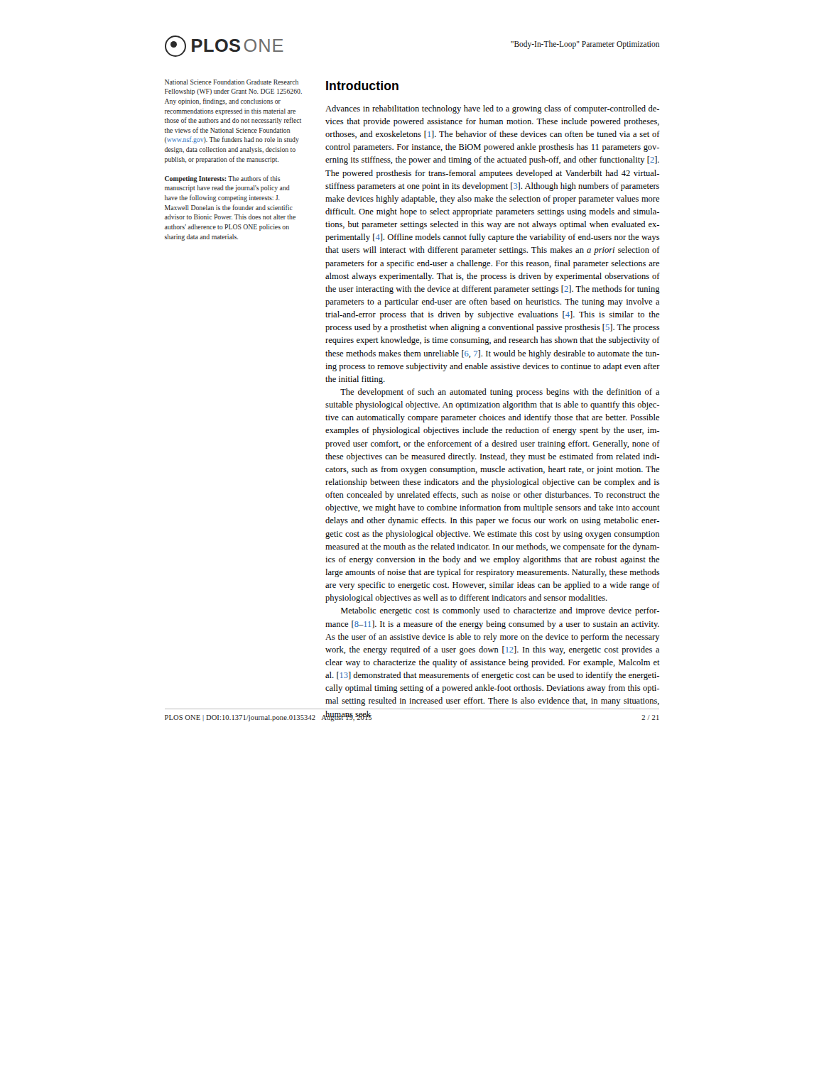PLOS ONE
"Body-In-The-Loop" Parameter Optimization
National Science Foundation Graduate Research Fellowship (WF) under Grant No. DGE 1256260. Any opinion, findings, and conclusions or recommendations expressed in this material are those of the authors and do not necessarily reflect the views of the National Science Foundation (www.nsf.gov). The funders had no role in study design, data collection and analysis, decision to publish, or preparation of the manuscript.
Competing Interests: The authors of this manuscript have read the journal's policy and have the following competing interests: J. Maxwell Donelan is the founder and scientific advisor to Bionic Power. This does not alter the authors' adherence to PLOS ONE policies on sharing data and materials.
Introduction
Advances in rehabilitation technology have led to a growing class of computer-controlled devices that provide powered assistance for human motion. These include powered protheses, orthoses, and exoskeletons [1]. The behavior of these devices can often be tuned via a set of control parameters. For instance, the BiOM powered ankle prosthesis has 11 parameters governing its stiffness, the power and timing of the actuated push-off, and other functionality [2]. The powered prosthesis for trans-femoral amputees developed at Vanderbilt had 42 virtual-stiffness parameters at one point in its development [3]. Although high numbers of parameters make devices highly adaptable, they also make the selection of proper parameter values more difficult. One might hope to select appropriate parameters settings using models and simulations, but parameter settings selected in this way are not always optimal when evaluated experimentally [4]. Offline models cannot fully capture the variability of end-users nor the ways that users will interact with different parameter settings. This makes an a priori selection of parameters for a specific end-user a challenge. For this reason, final parameter selections are almost always experimentally. That is, the process is driven by experimental observations of the user interacting with the device at different parameter settings [2]. The methods for tuning parameters to a particular end-user are often based on heuristics. The tuning may involve a trial-and-error process that is driven by subjective evaluations [4]. This is similar to the process used by a prosthetist when aligning a conventional passive prosthesis [5]. The process requires expert knowledge, is time consuming, and research has shown that the subjectivity of these methods makes them unreliable [6, 7]. It would be highly desirable to automate the tuning process to remove subjectivity and enable assistive devices to continue to adapt even after the initial fitting.
The development of such an automated tuning process begins with the definition of a suitable physiological objective. An optimization algorithm that is able to quantify this objective can automatically compare parameter choices and identify those that are better. Possible examples of physiological objectives include the reduction of energy spent by the user, improved user comfort, or the enforcement of a desired user training effort. Generally, none of these objectives can be measured directly. Instead, they must be estimated from related indicators, such as from oxygen consumption, muscle activation, heart rate, or joint motion. The relationship between these indicators and the physiological objective can be complex and is often concealed by unrelated effects, such as noise or other disturbances. To reconstruct the objective, we might have to combine information from multiple sensors and take into account delays and other dynamic effects. In this paper we focus our work on using metabolic energetic cost as the physiological objective. We estimate this cost by using oxygen consumption measured at the mouth as the related indicator. In our methods, we compensate for the dynamics of energy conversion in the body and we employ algorithms that are robust against the large amounts of noise that are typical for respiratory measurements. Naturally, these methods are very specific to energetic cost. However, similar ideas can be applied to a wide range of physiological objectives as well as to different indicators and sensor modalities.
Metabolic energetic cost is commonly used to characterize and improve device performance [8–11]. It is a measure of the energy being consumed by a user to sustain an activity. As the user of an assistive device is able to rely more on the device to perform the necessary work, the energy required of a user goes down [12]. In this way, energetic cost provides a clear way to characterize the quality of assistance being provided. For example, Malcolm et al. [13] demonstrated that measurements of energetic cost can be used to identify the energetically optimal timing setting of a powered ankle-foot orthosis. Deviations away from this optimal setting resulted in increased user effort. There is also evidence that, in many situations, humans seek
PLOS ONE | DOI:10.1371/journal.pone.0135342 August 19, 2015
2 / 21